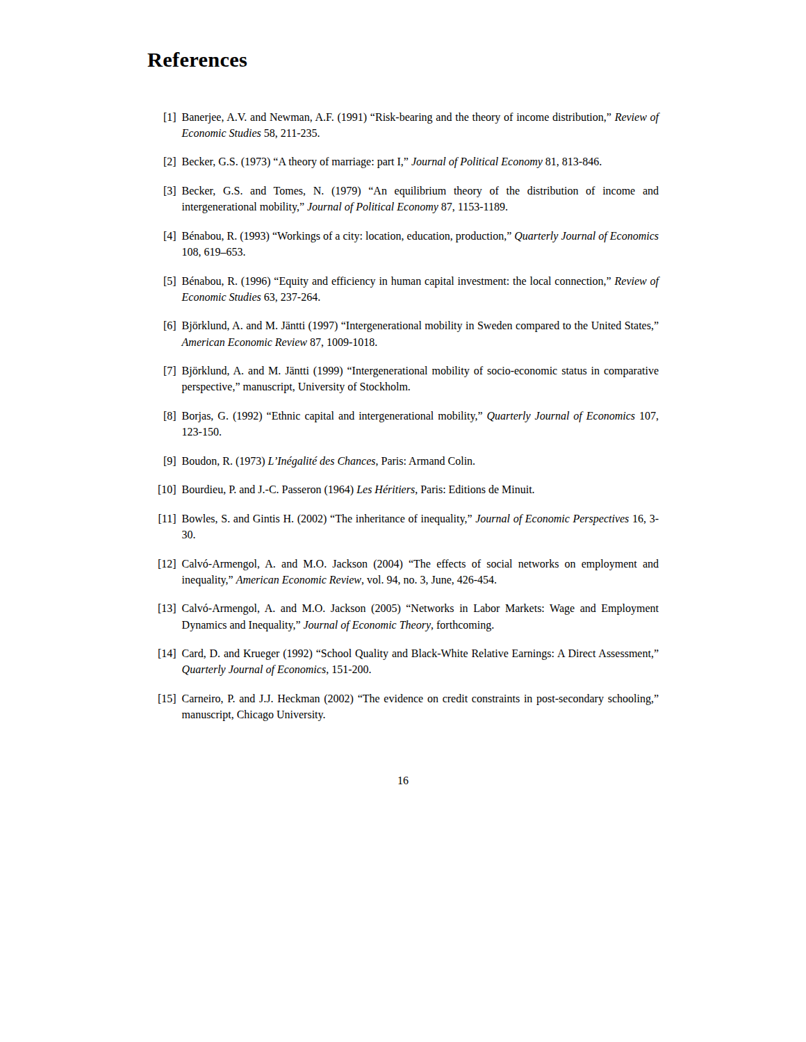References
Banerjee, A.V. and Newman, A.F. (1991) “Risk-bearing and the theory of income distribution,” Review of Economic Studies 58, 211-235.
Becker, G.S. (1973) “A theory of marriage: part I,” Journal of Political Economy 81, 813-846.
Becker, G.S. and Tomes, N. (1979) “An equilibrium theory of the distribution of income and intergenerational mobility,” Journal of Political Economy 87, 1153-1189.
Bénabou, R. (1993) “Workings of a city: location, education, production,” Quarterly Journal of Economics 108, 619–653.
Bénabou, R. (1996) “Equity and efficiency in human capital investment: the local connection,” Review of Economic Studies 63, 237-264.
Björklund, A. and M. Jäntti (1997) “Intergenerational mobility in Sweden compared to the United States,” American Economic Review 87, 1009-1018.
Björklund, A. and M. Jäntti (1999) “Intergenerational mobility of socio-economic status in comparative perspective,” manuscript, University of Stockholm.
Borjas, G. (1992) “Ethnic capital and intergenerational mobility,” Quarterly Journal of Economics 107, 123-150.
Boudon, R. (1973) L’Inégalité des Chances, Paris: Armand Colin.
Bourdieu, P. and J.-C. Passeron (1964) Les Héritiers, Paris: Editions de Minuit.
Bowles, S. and Gintis H. (2002) “The inheritance of inequality,” Journal of Economic Perspectives 16, 3-30.
Calvó-Armengol, A. and M.O. Jackson (2004) “The effects of social networks on employment and inequality,” American Economic Review, vol. 94, no. 3, June, 426-454.
Calvó-Armengol, A. and M.O. Jackson (2005) “Networks in Labor Markets: Wage and Employment Dynamics and Inequality,” Journal of Economic Theory, forthcoming.
Card, D. and Krueger (1992) “School Quality and Black-White Relative Earnings: A Direct Assessment,” Quarterly Journal of Economics, 151-200.
Carneiro, P. and J.J. Heckman (2002) “The evidence on credit constraints in post-secondary schooling,” manuscript, Chicago University.
16